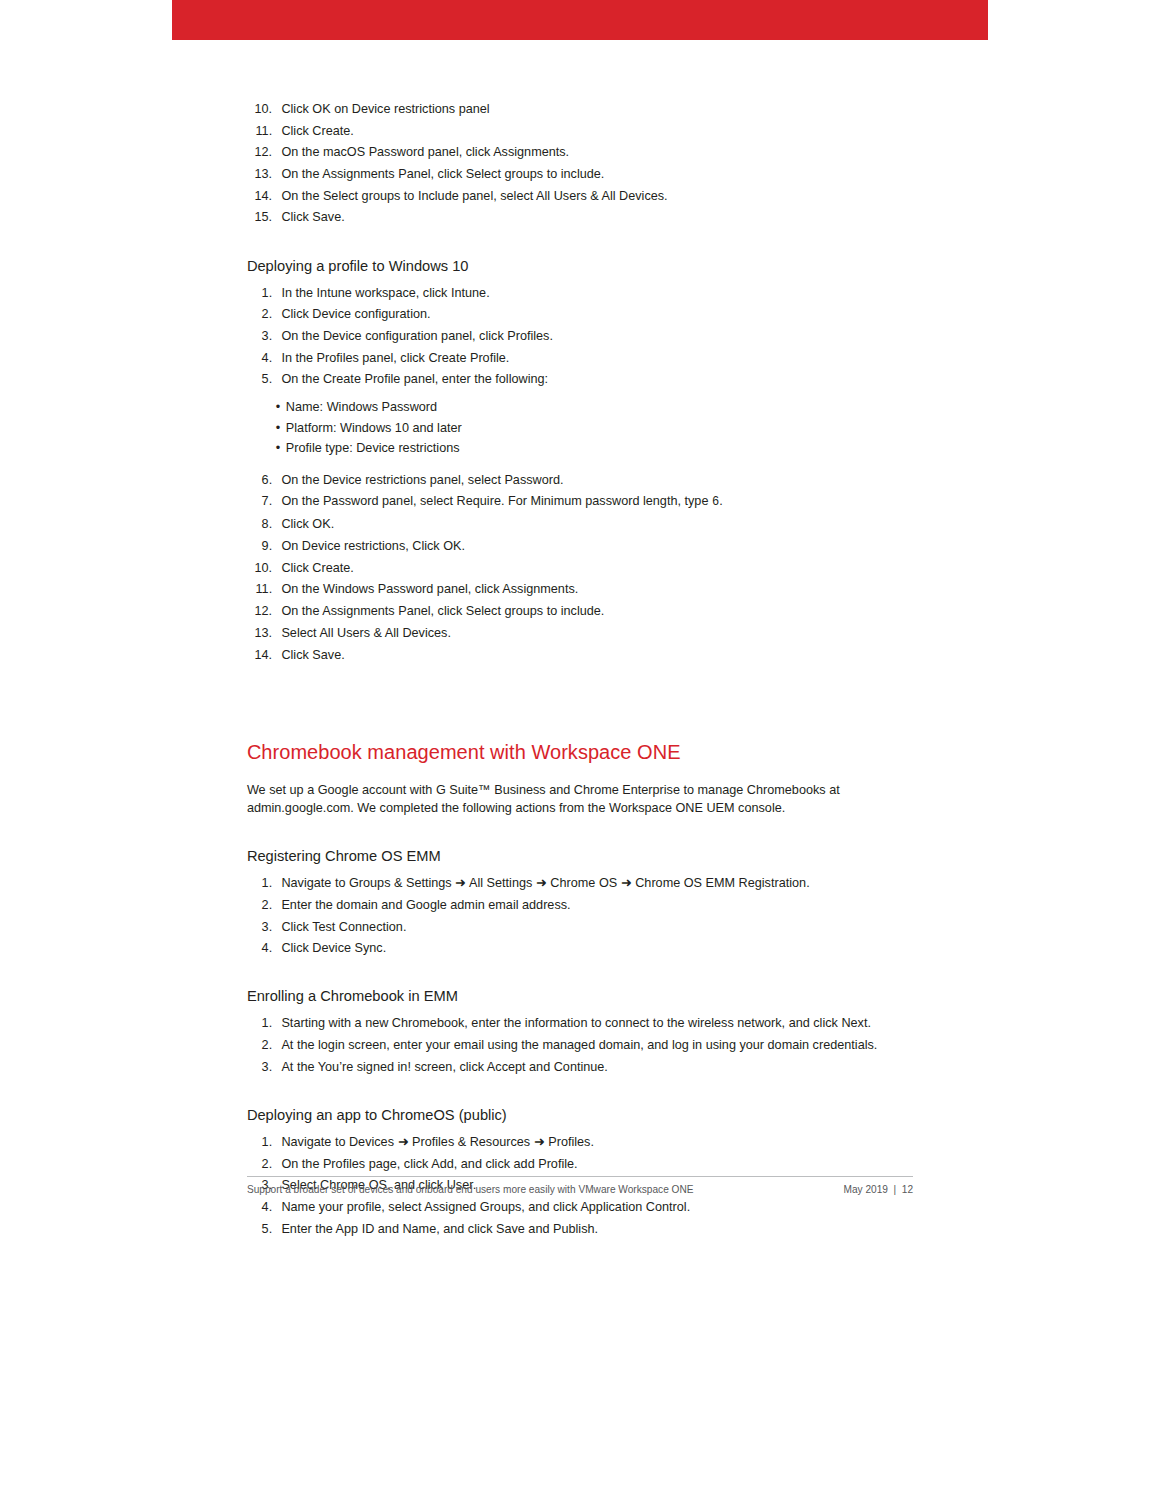Click OK on Device restrictions panel
Click Create.
On the macOS Password panel, click Assignments.
On the Assignments Panel, click Select groups to include.
On the Select groups to Include panel, select All Users & All Devices.
Click Save.
Deploying a profile to Windows 10
In the Intune workspace, click Intune.
Click Device configuration.
On the Device configuration panel, click Profiles.
In the Profiles panel, click Create Profile.
On the Create Profile panel, enter the following:
Name: Windows Password
Platform: Windows 10 and later
Profile type: Device restrictions
On the Device restrictions panel, select Password.
On the Password panel, select Require. For Minimum password length, type 6.
Click OK.
On Device restrictions, Click OK.
Click Create.
On the Windows Password panel, click Assignments.
On the Assignments Panel, click Select groups to include.
Select All Users & All Devices.
Click Save.
Chromebook management with Workspace ONE
We set up a Google account with G Suite™ Business and Chrome Enterprise to manage Chromebooks at admin.google.com. We completed the following actions from the Workspace ONE UEM console.
Registering Chrome OS EMM
Navigate to Groups & Settings ➜ All Settings ➜ Chrome OS ➜ Chrome OS EMM Registration.
Enter the domain and Google admin email address.
Click Test Connection.
Click Device Sync.
Enrolling a Chromebook in EMM
Starting with a new Chromebook, enter the information to connect to the wireless network, and click Next.
At the login screen, enter your email using the managed domain, and log in using your domain credentials.
At the You’re signed in! screen, click Accept and Continue.
Deploying an app to ChromeOS (public)
Navigate to Devices ➜ Profiles & Resources ➜ Profiles.
On the Profiles page, click Add, and click add Profile.
Select Chrome OS, and click User.
Name your profile, select Assigned Groups, and click Application Control.
Enter the App ID and Name, and click Save and Publish.
Support a broader set of devices and onboard end users more easily with VMware Workspace ONE May 2019 | 12